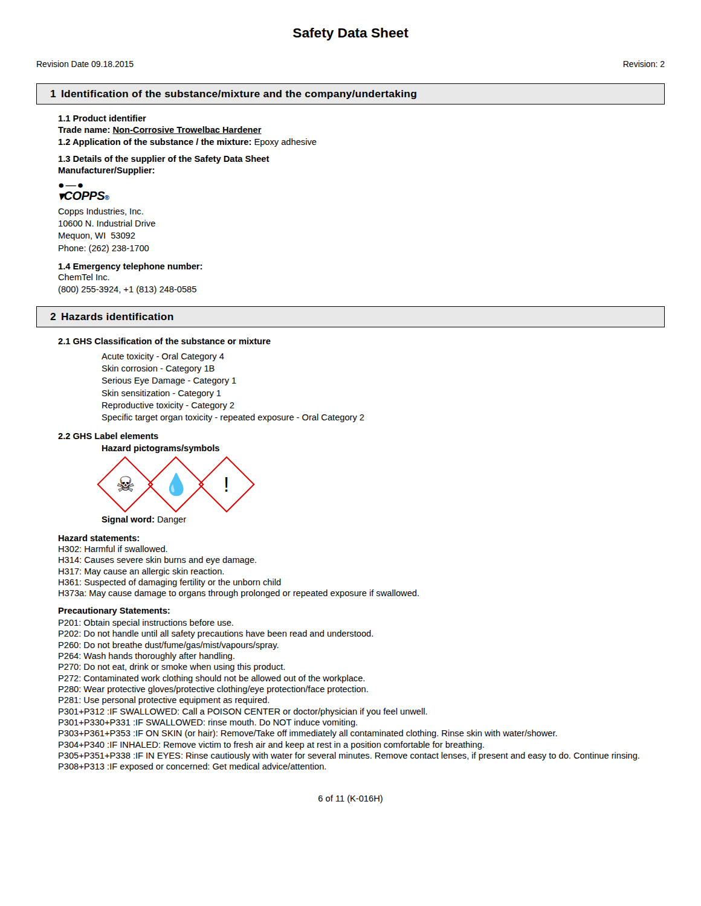Safety Data Sheet
Revision Date 09.18.2015 Revision: 2
1 Identification of the substance/mixture and the company/undertaking
1.1 Product identifier
Trade name: Non-Corrosive Trowelbac Hardener
1.2 Application of the substance / the mixture: Epoxy adhesive
1.3 Details of the supplier of the Safety Data Sheet
Manufacturer/Supplier:
●—●
▾COPPS®
Copps Industries, Inc.
10600 N. Industrial Drive
Mequon, WI 53092
Phone: (262) 238-1700
1.4 Emergency telephone number:
ChemTel Inc.
(800) 255-3924, +1 (813) 248-0585
2 Hazards identification
2.1 GHS Classification of the substance or mixture
Acute toxicity - Oral Category 4
Skin corrosion - Category 1B
Serious Eye Damage - Category 1
Skin sensitization - Category 1
Reproductive toxicity - Category 2
Specific target organ toxicity - repeated exposure - Oral Category 2
2.2 GHS Label elements
Hazard pictograms/symbols
☠
💧
!
Signal word: Danger
Hazard statements:
H302: Harmful if swallowed.
H314: Causes severe skin burns and eye damage.
H317: May cause an allergic skin reaction.
H361: Suspected of damaging fertility or the unborn child
H373a: May cause damage to organs through prolonged or repeated exposure if swallowed.
Precautionary Statements:
P201: Obtain special instructions before use.
P202: Do not handle until all safety precautions have been read and understood.
P260: Do not breathe dust/fume/gas/mist/vapours/spray.
P264: Wash hands thoroughly after handling.
P270: Do not eat, drink or smoke when using this product.
P272: Contaminated work clothing should not be allowed out of the workplace.
P280: Wear protective gloves/protective clothing/eye protection/face protection.
P281: Use personal protective equipment as required.
P301+P312 :IF SWALLOWED: Call a POISON CENTER or doctor/physician if you feel unwell.
P301+P330+P331 :IF SWALLOWED: rinse mouth. Do NOT induce vomiting.
P303+P361+P353 :IF ON SKIN (or hair): Remove/Take off immediately all contaminated clothing. Rinse skin with water/shower.
P304+P340 :IF INHALED: Remove victim to fresh air and keep at rest in a position comfortable for breathing.
P305+P351+P338 :IF IN EYES: Rinse cautiously with water for several minutes. Remove contact lenses, if present and easy to do. Continue rinsing.
P308+P313 :IF exposed or concerned: Get medical advice/attention.
6 of 11 (K-016H)